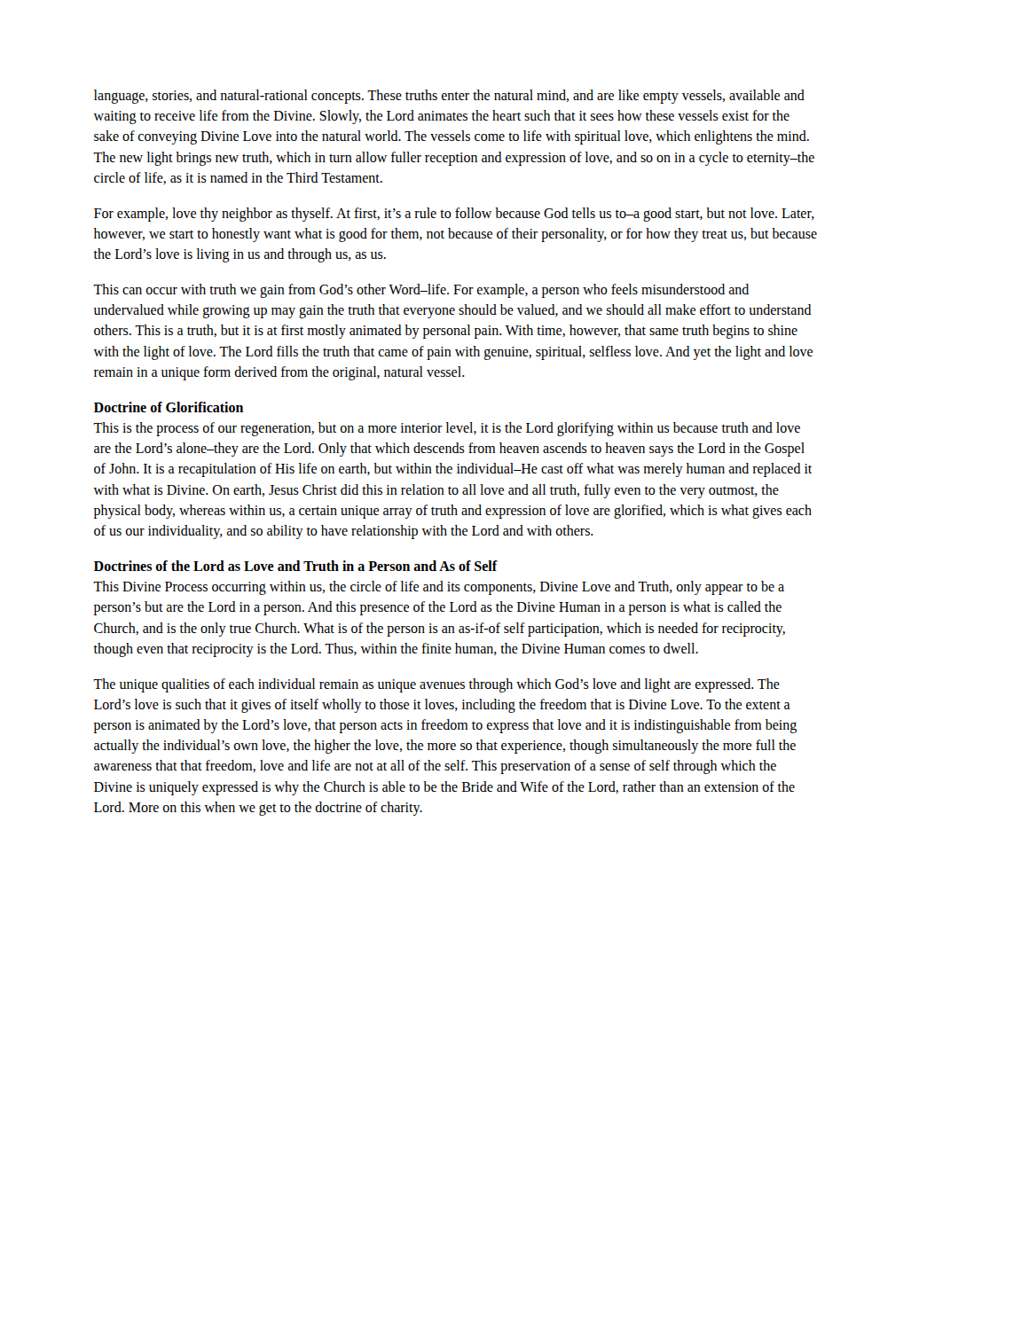language, stories, and natural-rational concepts. These truths enter the natural mind, and are like empty vessels, available and waiting to receive life from the Divine. Slowly, the Lord animates the heart such that it sees how these vessels exist for the sake of conveying Divine Love into the natural world. The vessels come to life with spiritual love, which enlightens the mind. The new light brings new truth, which in turn allow fuller reception and expression of love, and so on in a cycle to eternity–the circle of life, as it is named in the Third Testament.
For example, love thy neighbor as thyself. At first, it’s a rule to follow because God tells us to–a good start, but not love. Later, however, we start to honestly want what is good for them, not because of their personality, or for how they treat us, but because the Lord’s love is living in us and through us, as us.
This can occur with truth we gain from God’s other Word–life. For example, a person who feels misunderstood and undervalued while growing up may gain the truth that everyone should be valued, and we should all make effort to understand others. This is a truth, but it is at first mostly animated by personal pain. With time, however, that same truth begins to shine with the light of love. The Lord fills the truth that came of pain with genuine, spiritual, selfless love. And yet the light and love remain in a unique form derived from the original, natural vessel.
Doctrine of Glorification
This is the process of our regeneration, but on a more interior level, it is the Lord glorifying within us because truth and love are the Lord’s alone–they are the Lord. Only that which descends from heaven ascends to heaven says the Lord in the Gospel of John. It is a recapitulation of His life on earth, but within the individual–He cast off what was merely human and replaced it with what is Divine. On earth, Jesus Christ did this in relation to all love and all truth, fully even to the very outmost, the physical body, whereas within us, a certain unique array of truth and expression of love are glorified, which is what gives each of us our individuality, and so ability to have relationship with the Lord and with others.
Doctrines of the Lord as Love and Truth in a Person and As of Self
This Divine Process occurring within us, the circle of life and its components, Divine Love and Truth, only appear to be a person’s but are the Lord in a person. And this presence of the Lord as the Divine Human in a person is what is called the Church, and is the only true Church. What is of the person is an as-if-of self participation, which is needed for reciprocity, though even that reciprocity is the Lord. Thus, within the finite human, the Divine Human comes to dwell.
The unique qualities of each individual remain as unique avenues through which God’s love and light are expressed. The Lord’s love is such that it gives of itself wholly to those it loves, including the freedom that is Divine Love. To the extent a person is animated by the Lord’s love, that person acts in freedom to express that love and it is indistinguishable from being actually the individual’s own love, the higher the love, the more so that experience, though simultaneously the more full the awareness that that freedom, love and life are not at all of the self. This preservation of a sense of self through which the Divine is uniquely expressed is why the Church is able to be the Bride and Wife of the Lord, rather than an extension of the Lord. More on this when we get to the doctrine of charity.